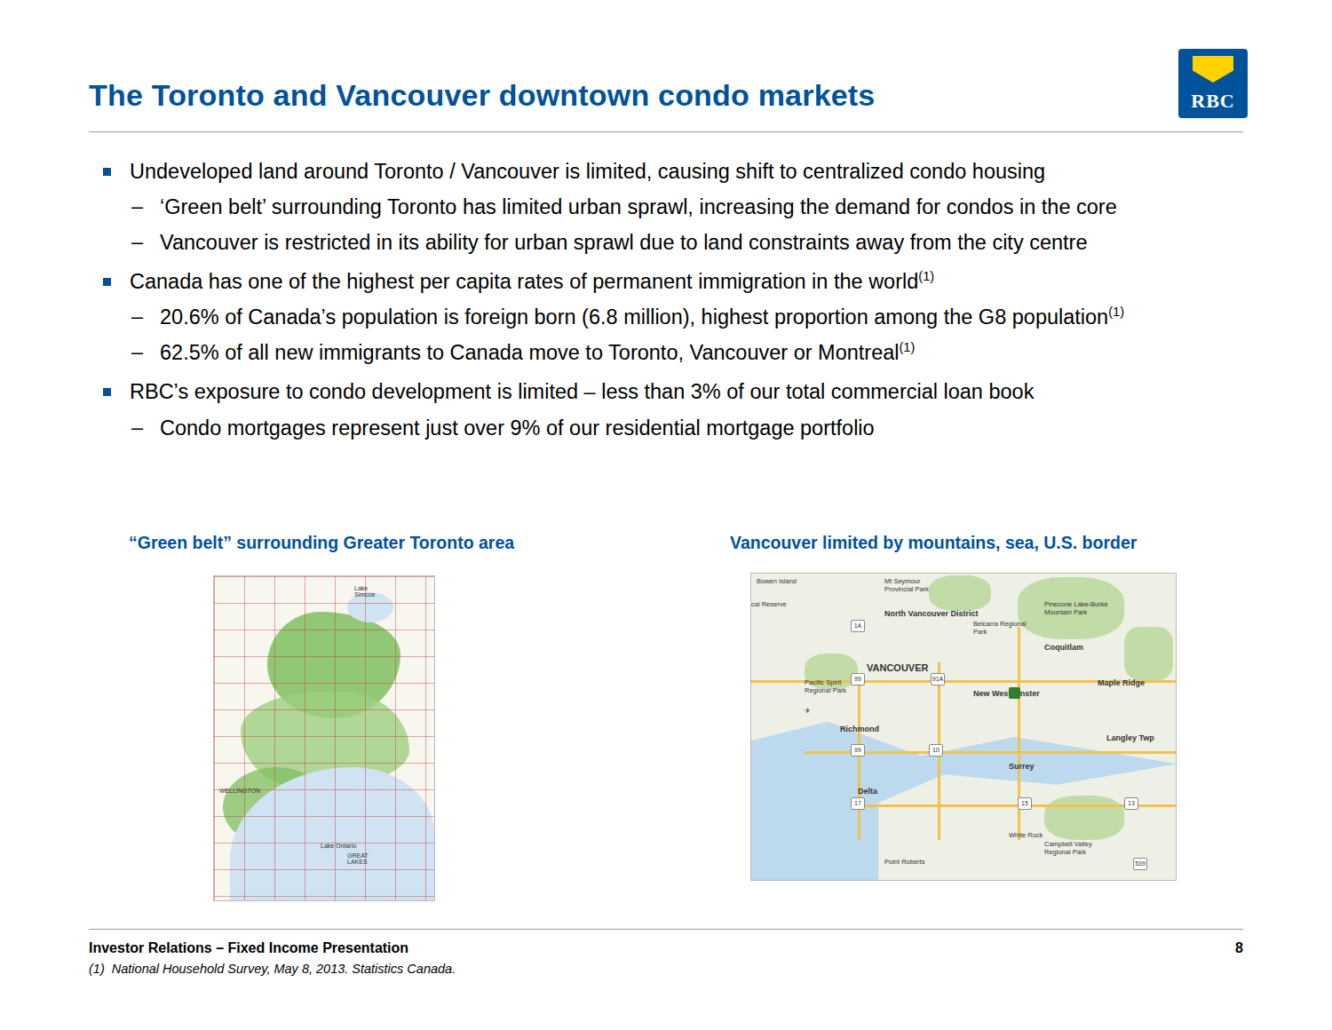RBC
The Toronto and Vancouver downtown condo markets
Undeveloped land around Toronto / Vancouver is limited, causing shift to centralized condo housing
‘Green belt’ surrounding Toronto has limited urban sprawl, increasing the demand for condos in the core
Vancouver is restricted in its ability for urban sprawl due to land constraints away from the city centre
Canada has one of the highest per capita rates of permanent immigration in the world(1)
20.6% of Canada’s population is foreign born (6.8 million), highest proportion among the G8 population(1)
62.5% of all new immigrants to Canada move to Toronto, Vancouver or Montreal(1)
RBC’s exposure to condo development is limited – less than 3% of our total commercial loan book
Condo mortgages represent just over 9% of our residential mortgage portfolio
“Green belt” surrounding Greater Toronto area
Vancouver limited by mountains, sea, U.S. border
Lake
Simcoe
Lake Ontario
WELLINGTON
GREAT
LAKES
Bowen Island
Mt Seymour
Provincial Park
cal Reserve
North Vancouver District
Belcarra Regional
Park
Pinecone Lake-Burke
Mountain Park
Coquitlam
VANCOUVER
Pacific Spirit
Regional Park
New Westminster
Maple Ridge
Richmond
Langley Twp
Surrey
Delta
White Rock
Campbell Valley
Regional Park
Point Roberts
99
91A
1A
10
99
17
15
13
539
✈
Investor Relations – Fixed Income Presentation
(1) National Household Survey, May 8, 2013. Statistics Canada.
8